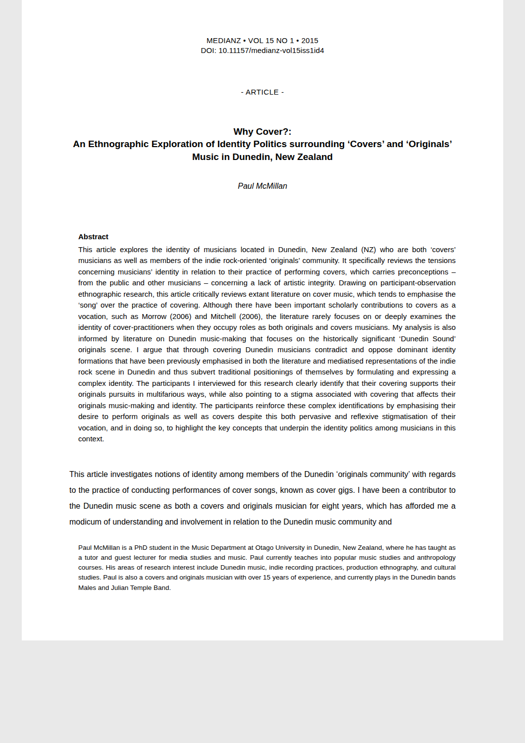MEDIANZ • VOL 15 NO 1 • 2015
DOI: 10.11157/medianz-vol15iss1id4
- ARTICLE -
Why Cover?:
An Ethnographic Exploration of Identity Politics surrounding ‘Covers’ and ‘Originals’ Music in Dunedin, New Zealand
Paul McMillan
Abstract
This article explores the identity of musicians located in Dunedin, New Zealand (NZ) who are both ‘covers’ musicians as well as members of the indie rock-oriented ‘originals’ community. It specifically reviews the tensions concerning musicians’ identity in relation to their practice of performing covers, which carries preconceptions – from the public and other musicians – concerning a lack of artistic integrity. Drawing on participant-observation ethnographic research, this article critically reviews extant literature on cover music, which tends to emphasise the ‘song’ over the practice of covering. Although there have been important scholarly contributions to covers as a vocation, such as Morrow (2006) and Mitchell (2006), the literature rarely focuses on or deeply examines the identity of cover-practitioners when they occupy roles as both originals and covers musicians. My analysis is also informed by literature on Dunedin music-making that focuses on the historically significant ‘Dunedin Sound’ originals scene. I argue that through covering Dunedin musicians contradict and oppose dominant identity formations that have been previously emphasised in both the literature and mediatised representations of the indie rock scene in Dunedin and thus subvert traditional positionings of themselves by formulating and expressing a complex identity. The participants I interviewed for this research clearly identify that their covering supports their originals pursuits in multifarious ways, while also pointing to a stigma associated with covering that affects their originals music-making and identity. The participants reinforce these complex identifications by emphasising their desire to perform originals as well as covers despite this both pervasive and reflexive stigmatisation of their vocation, and in doing so, to highlight the key concepts that underpin the identity politics among musicians in this context.
This article investigates notions of identity among members of the Dunedin ‘originals community’ with regards to the practice of conducting performances of cover songs, known as cover gigs. I have been a contributor to the Dunedin music scene as both a covers and originals musician for eight years, which has afforded me a modicum of understanding and involvement in relation to the Dunedin music community and
Paul McMillan is a PhD student in the Music Department at Otago University in Dunedin, New Zealand, where he has taught as a tutor and guest lecturer for media studies and music. Paul currently teaches into popular music studies and anthropology courses. His areas of research interest include Dunedin music, indie recording practices, production ethnography, and cultural studies. Paul is also a covers and originals musician with over 15 years of experience, and currently plays in the Dunedin bands Males and Julian Temple Band.